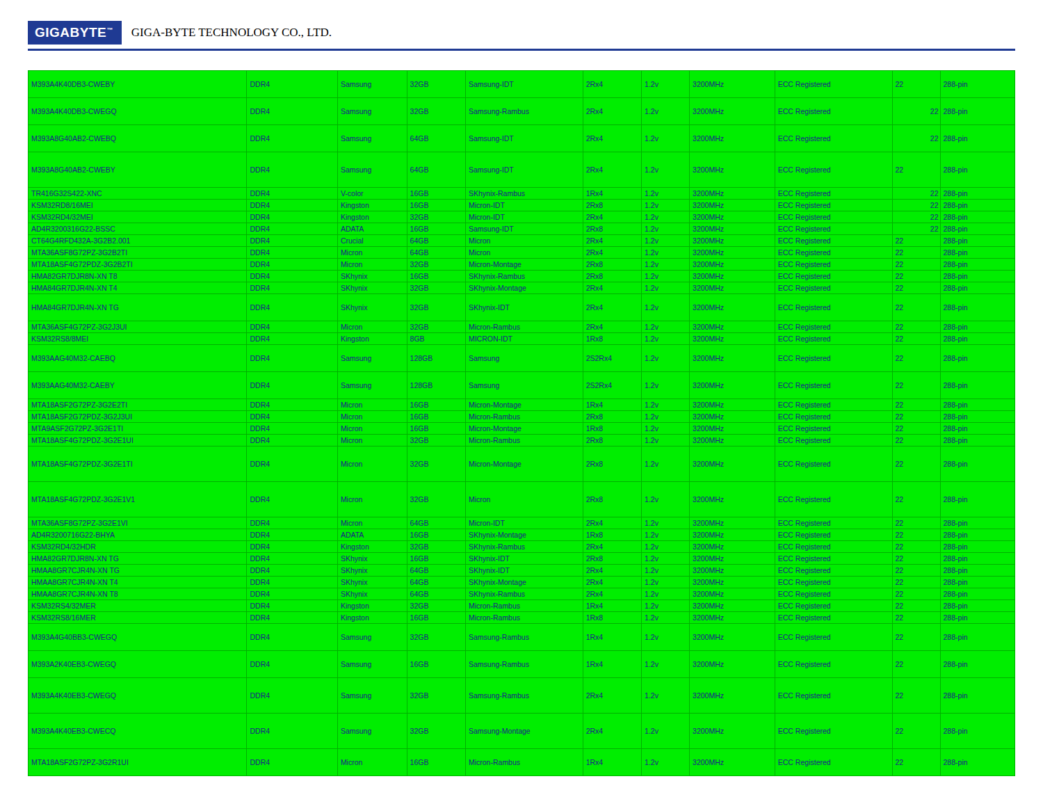GIGABYTE™
GIGA-BYTE TECHNOLOGY CO., LTD.
| M393A4K40DB3-CWEBY | DDR4 | Samsung | 32GB | Samsung-IDT | 2Rx4 | 1.2v | 3200MHz | ECC Registered | 22 | 288-pin |
| M393A4K40DB3-CWEGQ | DDR4 | Samsung | 32GB | Samsung-Rambus | 2Rx4 | 1.2v | 3200MHz | ECC Registered | 22 | 288-pin |
| M393A8G40AB2-CWEBQ | DDR4 | Samsung | 64GB | Samsung-IDT | 2Rx4 | 1.2v | 3200MHz | ECC Registered | 22 | 288-pin |
| M393A8G40AB2-CWEBY | DDR4 | Samsung | 64GB | Samsung-IDT | 2Rx4 | 1.2v | 3200MHz | ECC Registered | 22 | 288-pin |
| TR416G32S422-XNC | DDR4 | V-color | 16GB | SKhynix-Rambus | 1Rx4 | 1.2v | 3200MHz | ECC Registered | 22 | 288-pin |
| KSM32RD8/16MEI | DDR4 | Kingston | 16GB | Micron-IDT | 2Rx8 | 1.2v | 3200MHz | ECC Registered | 22 | 288-pin |
| KSM32RD4/32MEI | DDR4 | Kingston | 32GB | Micron-IDT | 2Rx4 | 1.2v | 3200MHz | ECC Registered | 22 | 288-pin |
| AD4R3200316G22-BSSC | DDR4 | ADATA | 16GB | Samsung-IDT | 2Rx8 | 1.2v | 3200MHz | ECC Registered | 22 | 288-pin |
| CT64G4RFD432A-3G2B2.001 | DDR4 | Crucial | 64GB | Micron | 2Rx4 | 1.2v | 3200MHz | ECC Registered | 22 | 288-pin |
| MTA36ASF8G72PZ-3G2B2TI | DDR4 | Micron | 64GB | Micron | 2Rx4 | 1.2v | 3200MHz | ECC Registered | 22 | 288-pin |
| MTA18ASF4G72PDZ-3G2B2TI | DDR4 | Micron | 32GB | Micron-Montage | 2Rx8 | 1.2v | 3200MHz | ECC Registered | 22 | 288-pin |
| HMA82GR7DJR8N-XN T8 | DDR4 | SKhynix | 16GB | SKhynix-Rambus | 2Rx8 | 1.2v | 3200MHz | ECC Registered | 22 | 288-pin |
| HMA84GR7DJR4N-XN T4 | DDR4 | SKhynix | 32GB | SKhynix-Montage | 2Rx4 | 1.2v | 3200MHz | ECC Registered | 22 | 288-pin |
| HMA84GR7DJR4N-XN TG | DDR4 | SKhynix | 32GB | SKhynix-IDT | 2Rx4 | 1.2v | 3200MHz | ECC Registered | 22 | 288-pin |
| MTA36ASF4G72PZ-3G2J3UI | DDR4 | Micron | 32GB | Micron-Rambus | 2Rx4 | 1.2v | 3200MHz | ECC Registered | 22 | 288-pin |
| KSM32RS8/8MEI | DDR4 | Kingston | 8GB | MICRON-IDT | 1Rx8 | 1.2v | 3200MHz | ECC Registered | 22 | 288-pin |
| M393AAG40M32-CAEBQ | DDR4 | Samsung | 128GB | Samsung | 2S2Rx4 | 1.2v | 3200MHz | ECC Registered | 22 | 288-pin |
| M393AAG40M32-CAEBY | DDR4 | Samsung | 128GB | Samsung | 2S2Rx4 | 1.2v | 3200MHz | ECC Registered | 22 | 288-pin |
| MTA18ASF2G72PZ-3G2E2TI | DDR4 | Micron | 16GB | Micron-Montage | 1Rx4 | 1.2v | 3200MHz | ECC Registered | 22 | 288-pin |
| MTA18ASF2G72PDZ-3G2J3UI | DDR4 | Micron | 16GB | Micron-Rambus | 2Rx8 | 1.2v | 3200MHz | ECC Registered | 22 | 288-pin |
| MTA9ASF2G72PZ-3G2E1TI | DDR4 | Micron | 16GB | Micron-Montage | 1Rx8 | 1.2v | 3200MHz | ECC Registered | 22 | 288-pin |
| MTA18ASF4G72PDZ-3G2E1UI | DDR4 | Micron | 32GB | Micron-Rambus | 2Rx8 | 1.2v | 3200MHz | ECC Registered | 22 | 288-pin |
| MTA18ASF4G72PDZ-3G2E1TI | DDR4 | Micron | 32GB | Micron-Montage | 2Rx8 | 1.2v | 3200MHz | ECC Registered | 22 | 288-pin |
| MTA18ASF4G72PDZ-3G2E1V1 | DDR4 | Micron | 32GB | Micron | 2Rx8 | 1.2v | 3200MHz | ECC Registered | 22 | 288-pin |
| MTA36ASF8G72PZ-3G2E1VI | DDR4 | Micron | 64GB | Micron-IDT | 2Rx4 | 1.2v | 3200MHz | ECC Registered | 22 | 288-pin |
| AD4R3200716G22-BHYA | DDR4 | ADATA | 16GB | SKhynix-Montage | 1Rx8 | 1.2v | 3200MHz | ECC Registered | 22 | 288-pin |
| KSM32RD4/32HDR | DDR4 | Kingston | 32GB | SKhynix-Rambus | 2Rx4 | 1.2v | 3200MHz | ECC Registered | 22 | 288-pin |
| HMA82GR7DJR8N-XN TG | DDR4 | SKhynix | 16GB | SKhynix-IDT | 2Rx8 | 1.2v | 3200MHz | ECC Registered | 22 | 288-pin |
| HMAA8GR7CJR4N-XN TG | DDR4 | SKhynix | 64GB | SKhynix-IDT | 2Rx4 | 1.2v | 3200MHz | ECC Registered | 22 | 288-pin |
| HMAA8GR7CJR4N-XN T4 | DDR4 | SKhynix | 64GB | SKhynix-Montage | 2Rx4 | 1.2v | 3200MHz | ECC Registered | 22 | 288-pin |
| HMAA8GR7CJR4N-XN T8 | DDR4 | SKhynix | 64GB | SKhynix-Rambus | 2Rx4 | 1.2v | 3200MHz | ECC Registered | 22 | 288-pin |
| KSM32RS4/32MER | DDR4 | Kingston | 32GB | Micron-Rambus | 1Rx4 | 1.2v | 3200MHz | ECC Registered | 22 | 288-pin |
| KSM32RS8/16MER | DDR4 | Kingston | 16GB | Micron-Rambus | 1Rx8 | 1.2v | 3200MHz | ECC Registered | 22 | 288-pin |
| M393A4G40BB3-CWEGQ | DDR4 | Samsung | 32GB | Samsung-Rambus | 1Rx4 | 1.2v | 3200MHz | ECC Registered | 22 | 288-pin |
| M393A2K40EB3-CWEGQ | DDR4 | Samsung | 16GB | Samsung-Rambus | 1Rx4 | 1.2v | 3200MHz | ECC Registered | 22 | 288-pin |
| M393A4K40EB3-CWEGQ | DDR4 | Samsung | 32GB | Samsung-Rambus | 2Rx4 | 1.2v | 3200MHz | ECC Registered | 22 | 288-pin |
| M393A4K40EB3-CWECQ | DDR4 | Samsung | 32GB | Samsung-Montage | 2Rx4 | 1.2v | 3200MHz | ECC Registered | 22 | 288-pin |
| MTA18ASF2G72PZ-3G2R1UI | DDR4 | Micron | 16GB | Micron-Rambus | 1Rx4 | 1.2v | 3200MHz | ECC Registered | 22 | 288-pin |